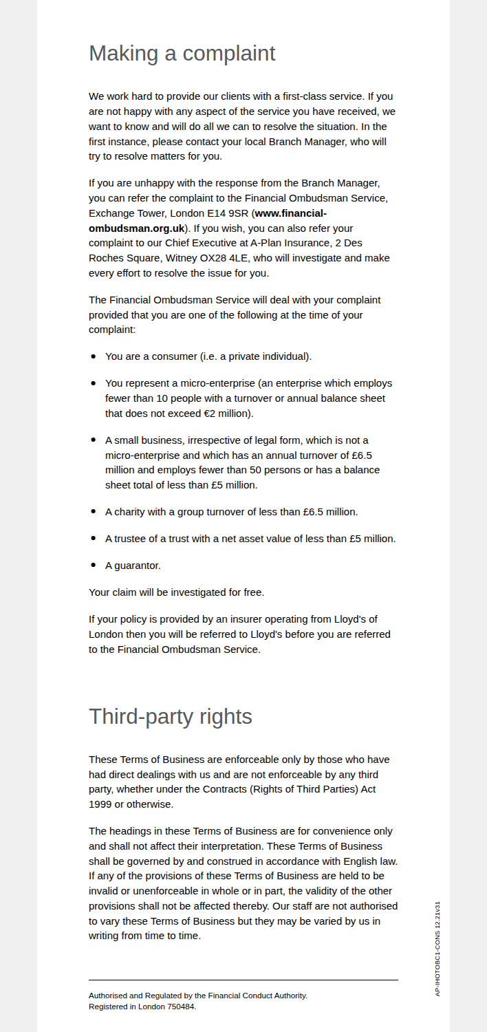Making a complaint
We work hard to provide our clients with a first-class service. If you are not happy with any aspect of the service you have received, we want to know and will do all we can to resolve the situation. In the first instance, please contact your local Branch Manager, who will try to resolve matters for you.
If you are unhappy with the response from the Branch Manager, you can refer the complaint to the Financial Ombudsman Service, Exchange Tower, London E14 9SR (www.financial-ombudsman.org.uk). If you wish, you can also refer your complaint to our Chief Executive at A-Plan Insurance, 2 Des Roches Square, Witney OX28 4LE, who will investigate and make every effort to resolve the issue for you.
The Financial Ombudsman Service will deal with your complaint provided that you are one of the following at the time of your complaint:
You are a consumer (i.e. a private individual).
You represent a micro-enterprise (an enterprise which employs fewer than 10 people with a turnover or annual balance sheet that does not exceed €2 million).
A small business, irrespective of legal form, which is not a micro-enterprise and which has an annual turnover of £6.5 million and employs fewer than 50 persons or has a balance sheet total of less than £5 million.
A charity with a group turnover of less than £6.5 million.
A trustee of a trust with a net asset value of less than £5 million.
A guarantor.
Your claim will be investigated for free.
If your policy is provided by an insurer operating from Lloyd's of London then you will be referred to Lloyd's before you are referred to the Financial Ombudsman Service.
Third-party rights
These Terms of Business are enforceable only by those who have had direct dealings with us and are not enforceable by any third party, whether under the Contracts (Rights of Third Parties) Act 1999 or otherwise.
The headings in these Terms of Business are for convenience only and shall not affect their interpretation. These Terms of Business shall be governed by and construed in accordance with English law. If any of the provisions of these Terms of Business are held to be invalid or unenforceable in whole or in part, the validity of the other provisions shall not be affected thereby. Our staff are not authorised to vary these Terms of Business but they may be varied by us in writing from time to time.
AP-IHOTOBC1-CONS 12.21v31
Authorised and Regulated by the Financial Conduct Authority.
Registered in London 750484.